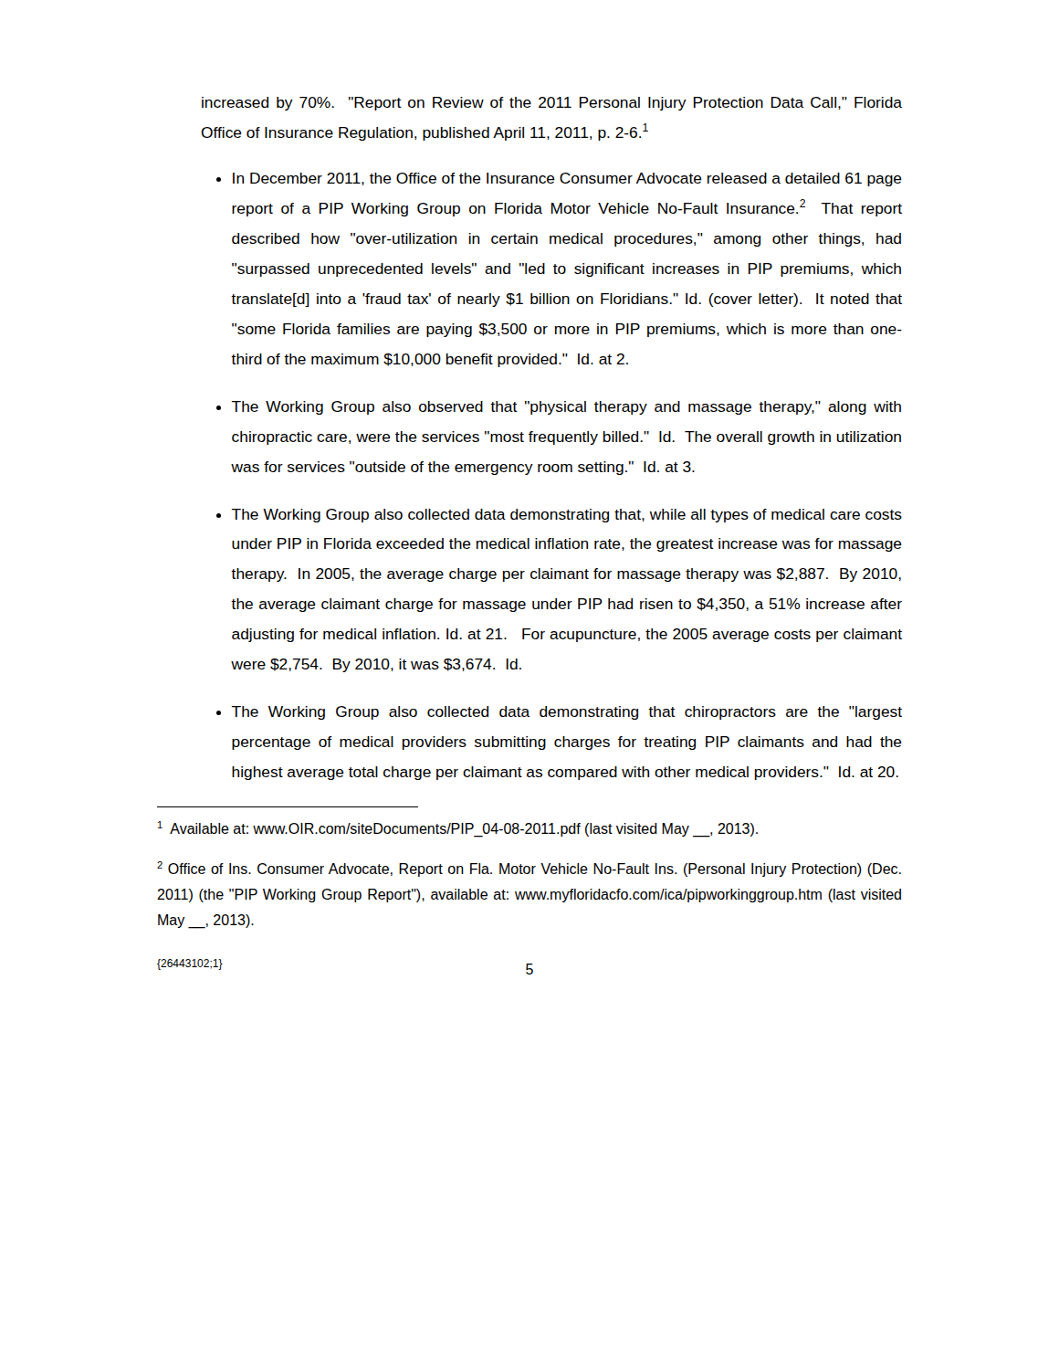increased by 70%. "Report on Review of the 2011 Personal Injury Protection Data Call," Florida Office of Insurance Regulation, published April 11, 2011, p. 2-6.1
In December 2011, the Office of the Insurance Consumer Advocate released a detailed 61 page report of a PIP Working Group on Florida Motor Vehicle No-Fault Insurance.2 That report described how "over-utilization in certain medical procedures," among other things, had "surpassed unprecedented levels" and "led to significant increases in PIP premiums, which translate[d] into a 'fraud tax' of nearly $1 billion on Floridians." Id. (cover letter). It noted that "some Florida families are paying $3,500 or more in PIP premiums, which is more than one-third of the maximum $10,000 benefit provided." Id. at 2.
The Working Group also observed that "physical therapy and massage therapy," along with chiropractic care, were the services "most frequently billed." Id. The overall growth in utilization was for services "outside of the emergency room setting." Id. at 3.
The Working Group also collected data demonstrating that, while all types of medical care costs under PIP in Florida exceeded the medical inflation rate, the greatest increase was for massage therapy. In 2005, the average charge per claimant for massage therapy was $2,887. By 2010, the average claimant charge for massage under PIP had risen to $4,350, a 51% increase after adjusting for medical inflation. Id. at 21. For acupuncture, the 2005 average costs per claimant were $2,754. By 2010, it was $3,674. Id.
The Working Group also collected data demonstrating that chiropractors are the "largest percentage of medical providers submitting charges for treating PIP claimants and had the highest average total charge per claimant as compared with other medical providers." Id. at 20.
1 Available at: www.OIR.com/siteDocuments/PIP_04-08-2011.pdf (last visited May __, 2013).
2 Office of Ins. Consumer Advocate, Report on Fla. Motor Vehicle No-Fault Ins. (Personal Injury Protection) (Dec. 2011) (the "PIP Working Group Report"), available at: www.myfloridacfo.com/ica/pipworkinggroup.htm (last visited May __, 2013).
{26443102;1} 5